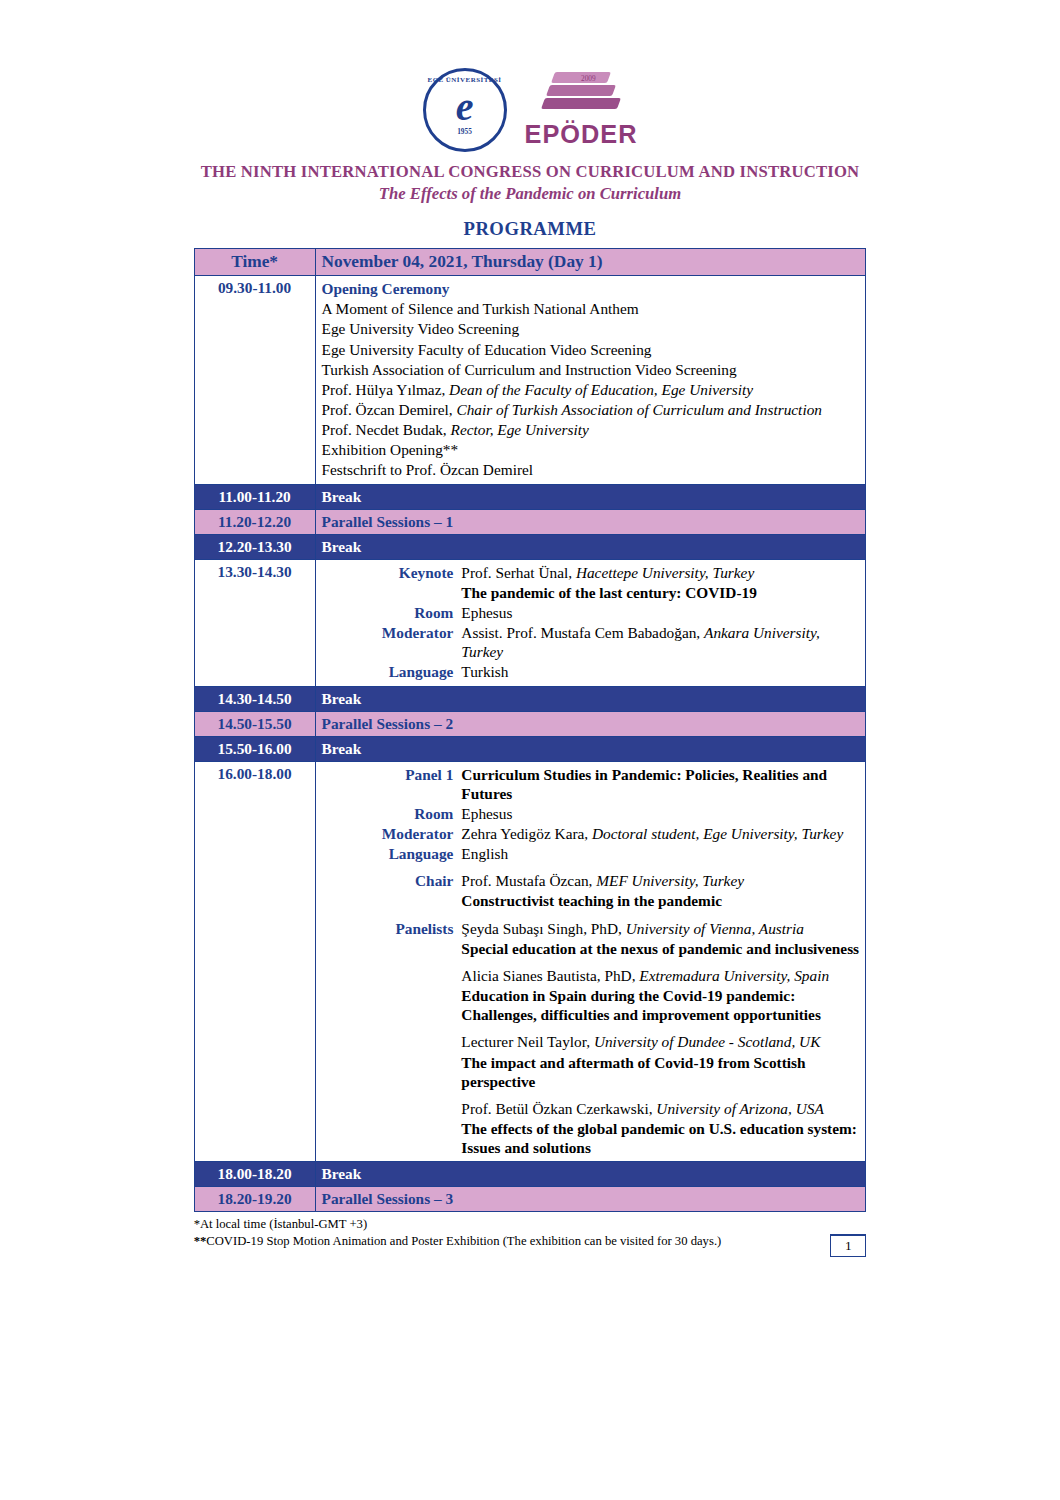EGE ÜNİVERSİTESİ
e
1955
2009
EPÖDER
THE NINTH INTERNATIONAL CONGRESS ON CURRICULUM AND INSTRUCTION
The Effects of the Pandemic on Curriculum
PROGRAMME
| Time* | November 04, 2021, Thursday (Day 1) |
| 09.30-11.00 | Opening Ceremony A Moment of Silence and Turkish National Anthem Ege University Video Screening Ege University Faculty of Education Video Screening Turkish Association of Curriculum and Instruction Video Screening Prof. Hülya Yılmaz, Dean of the Faculty of Education, Ege University Prof. Özcan Demirel, Chair of Turkish Association of Curriculum and Instruction Prof. Necdet Budak, Rector, Ege University Exhibition Opening** Festschrift to Prof. Özcan Demirel |
| 11.00-11.20 | Break |
| 11.20-12.20 | Parallel Sessions – 1 |
| 12.20-13.30 | Break |
| 13.30-14.30 | / Keynote / Prof. Serhat Ünal, Hacettepe University, Turkey / / / The pandemic of the last century: COVID-19 / / Room / Ephesus / / Moderator / Assist. Prof. Mustafa Cem Babadoğan, Ankara University, Turkey / / Language / Turkish / |
| 14.30-14.50 | Break |
| 14.50-15.50 | Parallel Sessions – 2 |
| 15.50-16.00 | Break |
| 16.00-18.00 | / Panel 1 / Curriculum Studies in Pandemic: Policies, Realities and Futures / / Room / Ephesus / / Moderator / Zehra Yedigöz Kara, Doctoral student, Ege University, Turkey / / Language / English / / Chair / Prof. Mustafa Özcan, MEF University, Turkey / / / Constructivist teaching in the pandemic / / Panelists / Şeyda Subaşı Singh, PhD, University of Vienna, Austria / / / Special education at the nexus of pandemic and inclusiveness / / / Alicia Sianes Bautista, PhD, Extremadura University, Spain / / / Education in Spain during the Covid-19 pandemic: Challenges, difficulties and improvement opportunities / / / Lecturer Neil Taylor, University of Dundee - Scotland, UK / / / The impact and aftermath of Covid-19 from Scottish perspective / / / Prof. Betül Özkan Czerkawski, University of Arizona, USA / / / The effects of the global pandemic on U.S. education system: Issues and solutions / |
| 18.00-18.20 | Break |
| 18.20-19.20 | Parallel Sessions – 3 |
*At local time (İstanbul-GMT +3)
**COVID-19 Stop Motion Animation and Poster Exhibition (The exhibition can be visited for 30 days.)
1